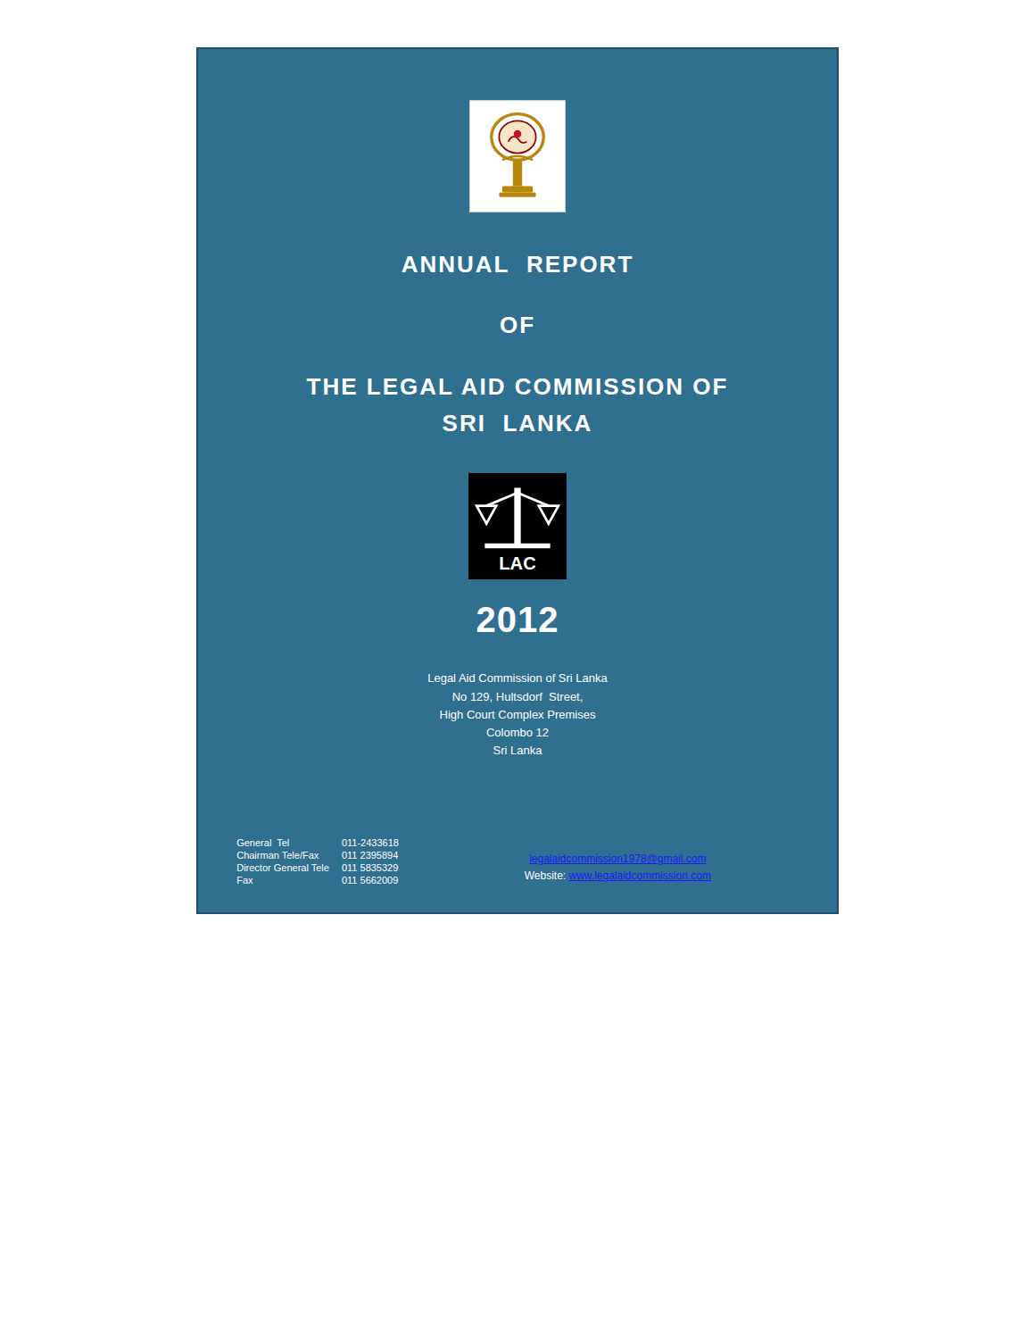ANNUAL REPORT OF THE LEGAL AID COMMISSION OF SRI LANKA
2012
Legal Aid Commission of Sri Lanka
No 129, Hultsdorf Street,
High Court Complex Premises
Colombo 12
Sri Lanka
| General Tel | 011-2433618 |
| Chairman Tele/Fax | 011 2395894 |
| Director General Tele | 011 5835329 |
| Fax | 011 5662009 |
legalaidcommission1978@gmail.com
Website: www.legalaidcommission.com